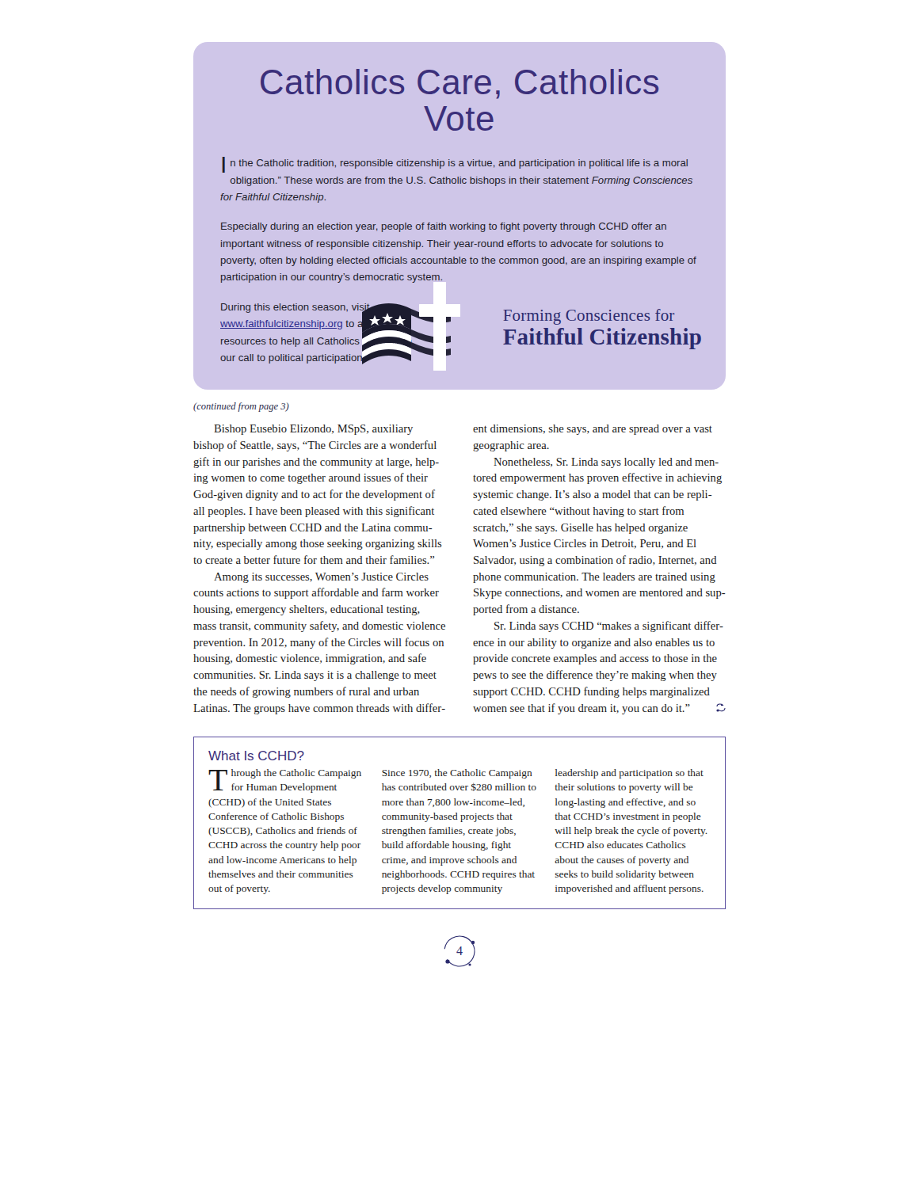Catholics Care, Catholics Vote
In the Catholic tradition, responsible citizenship is a virtue, and participation in political life is a moral obligation.” These words are from the U.S. Catholic bishops in their statement Forming Consciences for Faithful Citizenship.
Especially during an election year, people of faith working to fight poverty through CCHD offer an important witness of responsible citizenship. Their year-round efforts to advocate for solutions to poverty, often by holding elected officials accountable to the common good, are an inspiring example of participation in our country’s democratic system.
During this election season, visit www.faithfulcitizenship.org to access resources to help all Catholics respond to our call to political participation.
Forming Consciences for Faithful Citizenship
(continued from page 3)
Bishop Eusebio Elizondo, MSpS, auxiliary bishop of Seattle, says, “The Circles are a wonderful gift in our parishes and the community at large, helping women to come together around issues of their God-given dignity and to act for the development of all peoples. I have been pleased with this significant partnership between CCHD and the Latina community, especially among those seeking organizing skills to create a better future for them and their families.”
Among its successes, Women’s Justice Circles counts actions to support affordable and farm worker housing, emergency shelters, educational testing, mass transit, community safety, and domestic violence prevention. In 2012, many of the Circles will focus on housing, domestic violence, immigration, and safe communities. Sr. Linda says it is a challenge to meet the needs of growing numbers of rural and urban Latinas. The groups have common threads with different dimensions, she says, and are spread over a vast geographic area.
Nonetheless, Sr. Linda says locally led and mentored empowerment has proven effective in achieving systemic change. It’s also a model that can be replicated elsewhere “without having to start from scratch,” she says. Giselle has helped organize Women’s Justice Circles in Detroit, Peru, and El Salvador, using a combination of radio, Internet, and phone communication. The leaders are trained using Skype connections, and women are mentored and supported from a distance.
Sr. Linda says CCHD “makes a significant difference in our ability to organize and also enables us to provide concrete examples and access to those in the pews to see the difference they’re making when they support CCHD. CCHD funding helps marginalized women see that if you dream it, you can do it.”
What Is CCHD?
Through the Catholic Campaign for Human Development (CCHD) of the United States Conference of Catholic Bishops (USCCB), Catholics and friends of CCHD across the country help poor and low-income Americans to help themselves and their communities out of poverty.
Since 1970, the Catholic Campaign has contributed over $280 million to more than 7,800 low-income–led, community-based projects that strengthen families, create jobs, build affordable housing, fight crime, and improve schools and neighborhoods. CCHD requires that projects develop community leadership and participation so that their solutions to poverty will be long-lasting and effective, and so that CCHD’s investment in people will help break the cycle of poverty. CCHD also educates Catholics about the causes of poverty and seeks to build solidarity between impoverished and affluent persons.
4